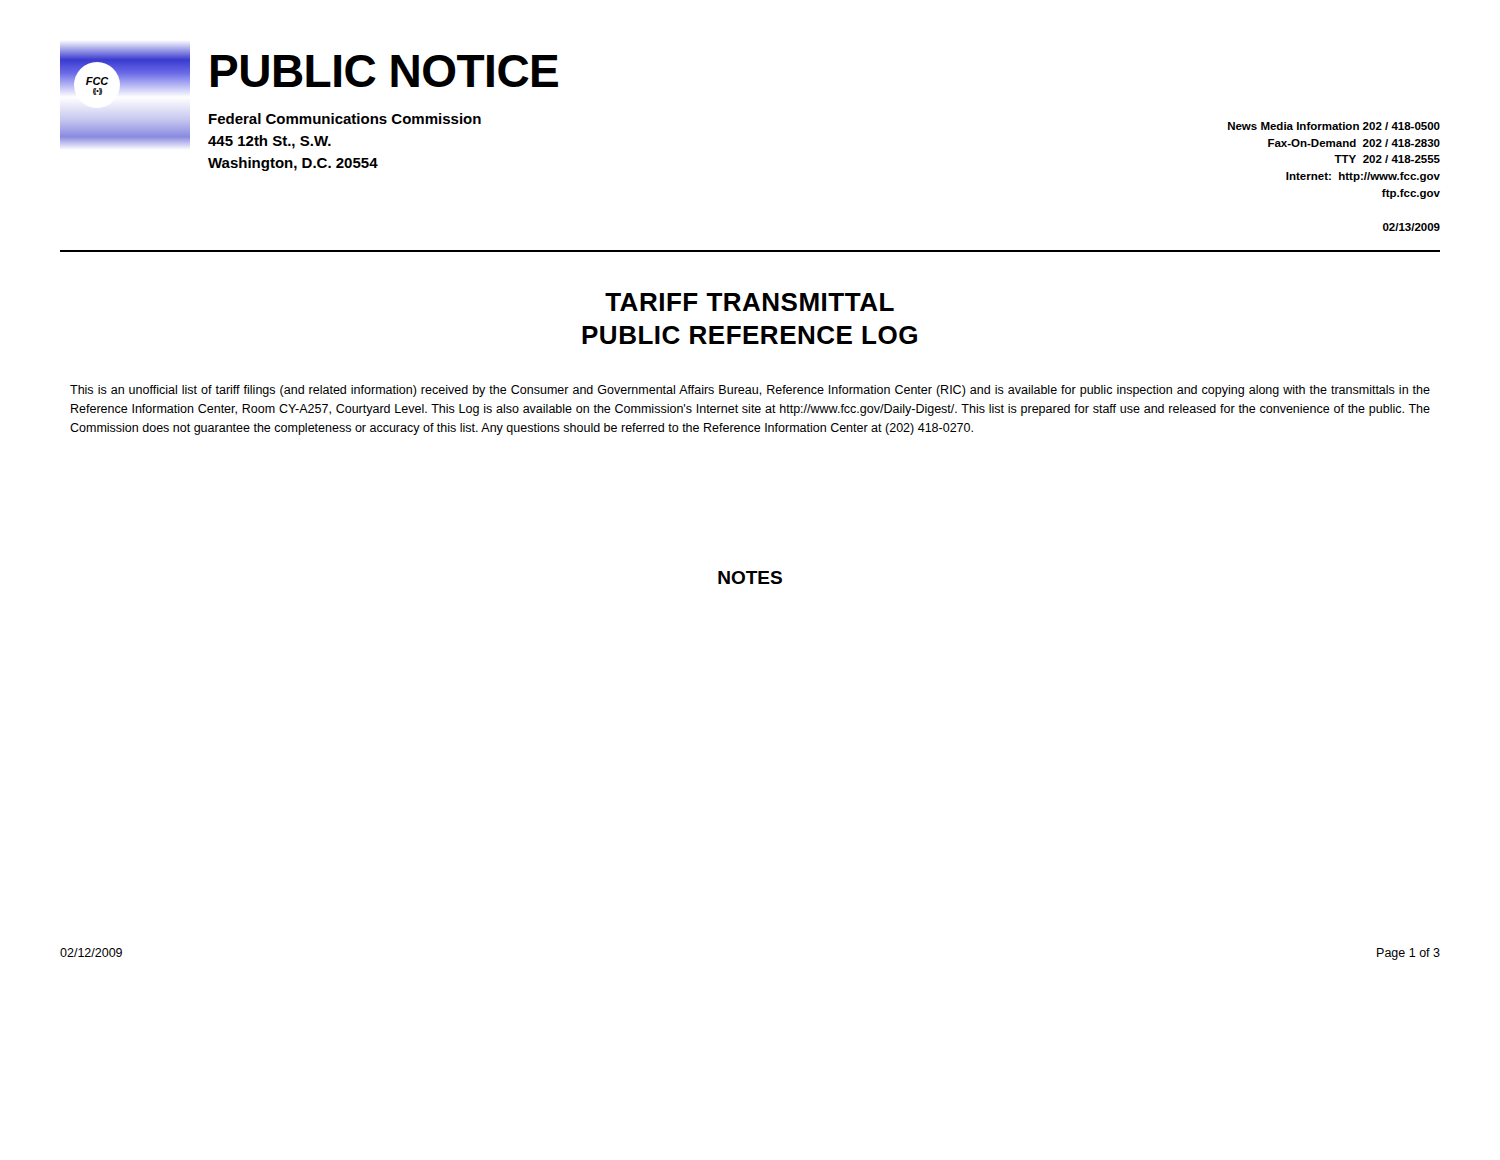FCC (( • ))
PUBLIC NOTICE
Federal Communications Commission
445 12th St., S.W.
Washington, D.C. 20554
News Media Information 202 / 418-0500
Fax-On-Demand 202 / 418-2830
TTY 202 / 418-2555
Internet: http://www.fcc.gov
ftp.fcc.gov
02/13/2009
TARIFF TRANSMITTAL
PUBLIC REFERENCE LOG
This is an unofficial list of tariff filings (and related information) received by the Consumer and Governmental Affairs Bureau, Reference Information Center (RIC) and is available for public inspection and copying along with the transmittals in the Reference Information Center, Room CY-A257, Courtyard Level. This Log is also available on the Commission's Internet site at http://www.fcc.gov/Daily-Digest/. This list is prepared for staff use and released for the convenience of the public. The Commission does not guarantee the completeness or accuracy of this list. Any questions should be referred to the Reference Information Center at (202) 418-0270.
NOTES
02/12/2009 Page 1 of 3